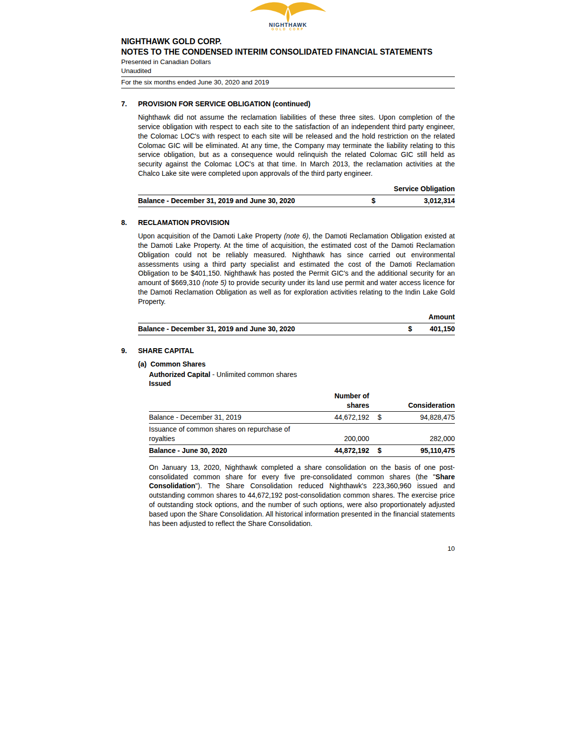NIGHTHAWK GOLD CORP
NIGHTHAWK GOLD CORP.
NOTES TO THE CONDENSED INTERIM CONSOLIDATED FINANCIAL STATEMENTS
Presented in Canadian Dollars
Unaudited
For the six months ended June 30, 2020 and 2019
7.
PROVISION FOR SERVICE OBLIGATION (continued)
Nighthawk did not assume the reclamation liabilities of these three sites. Upon completion of the service obligation with respect to each site to the satisfaction of an independent third party engineer, the Colomac LOC's with respect to each site will be released and the hold restriction on the related Colomac GIC will be eliminated. At any time, the Company may terminate the liability relating to this service obligation, but as a consequence would relinquish the related Colomac GIC still held as security against the Colomac LOC's at that time. In March 2013, the reclamation activities at the Chalco Lake site were completed upon approvals of the third party engineer.
| | Service Obligation |
| Balance - December 31, 2019 and June 30, 2020 | $ | 3,012,314 |
8.
RECLAMATION PROVISION
Upon acquisition of the Damoti Lake Property (note 6), the Damoti Reclamation Obligation existed at the Damoti Lake Property. At the time of acquisition, the estimated cost of the Damoti Reclamation Obligation could not be reliably measured. Nighthawk has since carried out environmental assessments using a third party specialist and estimated the cost of the Damoti Reclamation Obligation to be $401,150. Nighthawk has posted the Permit GIC's and the additional security for an amount of $669,310 (note 5) to provide security under its land use permit and water access licence for the Damoti Reclamation Obligation as well as for exploration activities relating to the Indin Lake Gold Property.
| | Amount |
| Balance - December 31, 2019 and June 30, 2020 | $ | 401,150 |
9.
SHARE CAPITAL
(a) Common Shares
Authorized Capital - Unlimited common shares
Issued
| | Number of shares | | Consideration |
| Balance - December 31, 2019 | 44,672,192 | $ | 94,828,475 |
| Issuance of common shares on repurchase of royalties | 200,000 | | 282,000 |
| Balance - June 30, 2020 | 44,872,192 | $ | 95,110,475 |
On January 13, 2020, Nighthawk completed a share consolidation on the basis of one post-consolidated common share for every five pre-consolidated common shares (the "Share Consolidation"). The Share Consolidation reduced Nighthawk's 223,360,960 issued and outstanding common shares to 44,672,192 post-consolidation common shares. The exercise price of outstanding stock options, and the number of such options, were also proportionately adjusted based upon the Share Consolidation. All historical information presented in the financial statements has been adjusted to reflect the Share Consolidation.
10